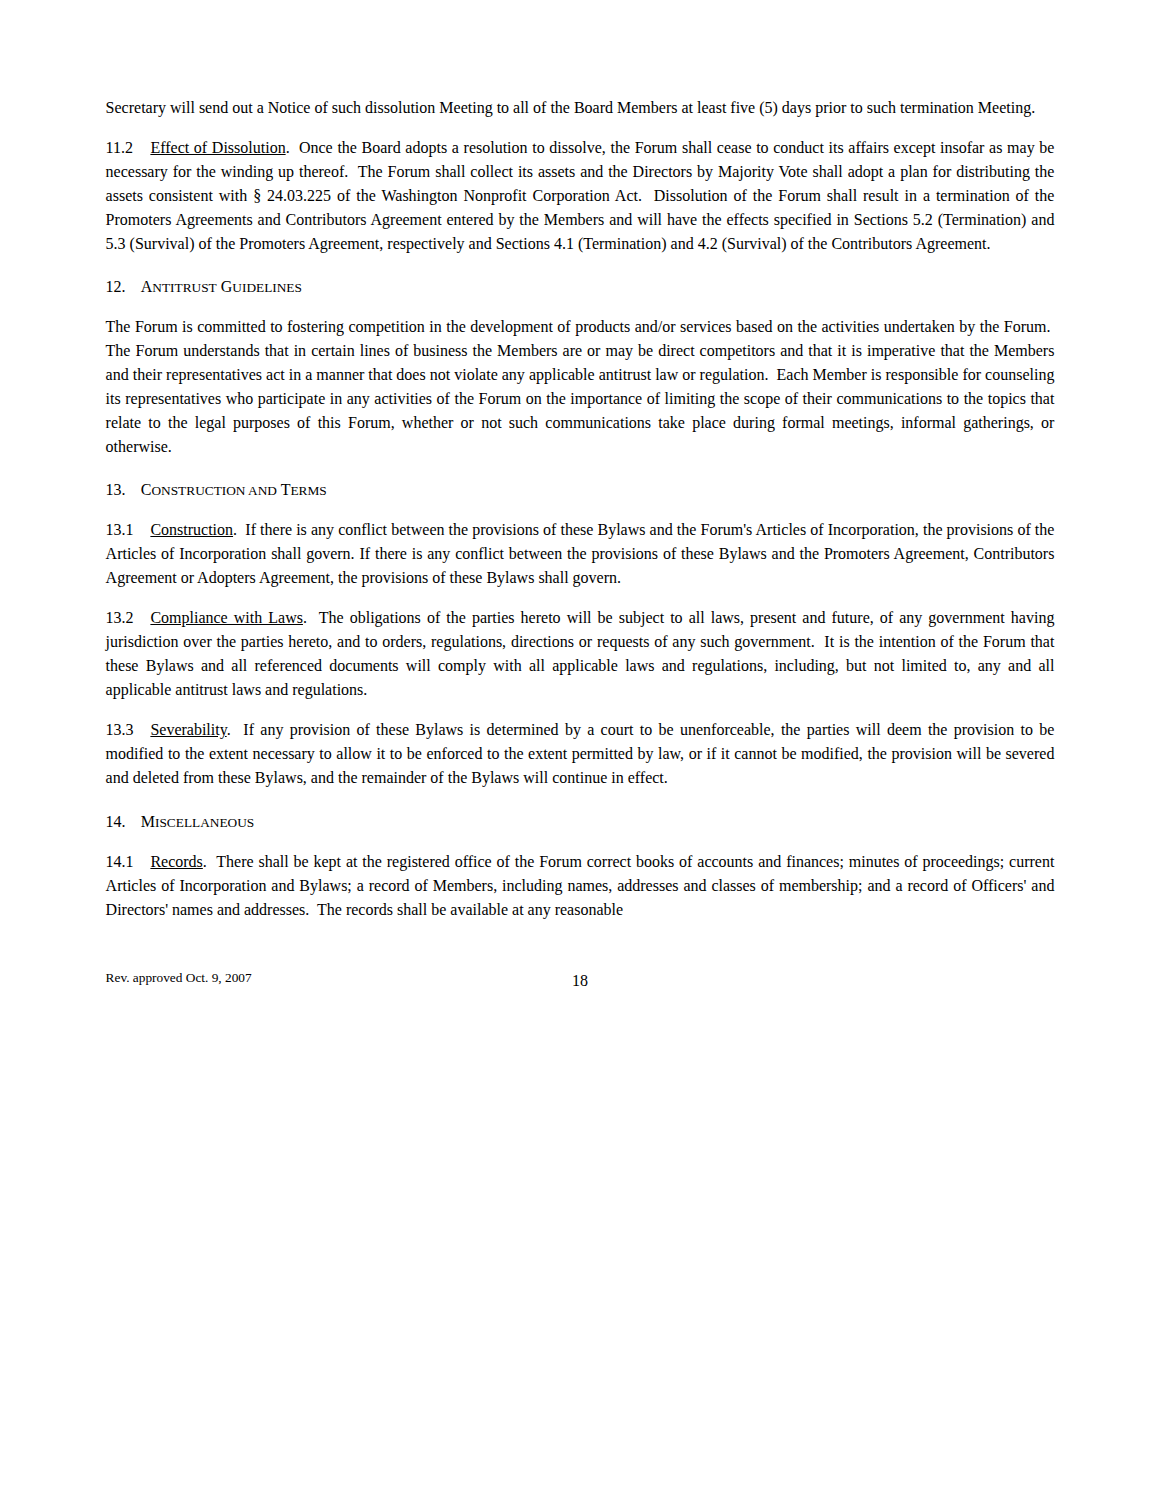Secretary will send out a Notice of such dissolution Meeting to all of the Board Members at least five (5) days prior to such termination Meeting.
11.2 Effect of Dissolution. Once the Board adopts a resolution to dissolve, the Forum shall cease to conduct its affairs except insofar as may be necessary for the winding up thereof. The Forum shall collect its assets and the Directors by Majority Vote shall adopt a plan for distributing the assets consistent with § 24.03.225 of the Washington Nonprofit Corporation Act. Dissolution of the Forum shall result in a termination of the Promoters Agreements and Contributors Agreement entered by the Members and will have the effects specified in Sections 5.2 (Termination) and 5.3 (Survival) of the Promoters Agreement, respectively and Sections 4.1 (Termination) and 4.2 (Survival) of the Contributors Agreement.
12. ANTITRUST GUIDELINES
The Forum is committed to fostering competition in the development of products and/or services based on the activities undertaken by the Forum. The Forum understands that in certain lines of business the Members are or may be direct competitors and that it is imperative that the Members and their representatives act in a manner that does not violate any applicable antitrust law or regulation. Each Member is responsible for counseling its representatives who participate in any activities of the Forum on the importance of limiting the scope of their communications to the topics that relate to the legal purposes of this Forum, whether or not such communications take place during formal meetings, informal gatherings, or otherwise.
13. CONSTRUCTION AND TERMS
13.1 Construction. If there is any conflict between the provisions of these Bylaws and the Forum's Articles of Incorporation, the provisions of the Articles of Incorporation shall govern. If there is any conflict between the provisions of these Bylaws and the Promoters Agreement, Contributors Agreement or Adopters Agreement, the provisions of these Bylaws shall govern.
13.2 Compliance with Laws. The obligations of the parties hereto will be subject to all laws, present and future, of any government having jurisdiction over the parties hereto, and to orders, regulations, directions or requests of any such government. It is the intention of the Forum that these Bylaws and all referenced documents will comply with all applicable laws and regulations, including, but not limited to, any and all applicable antitrust laws and regulations.
13.3 Severability. If any provision of these Bylaws is determined by a court to be unenforceable, the parties will deem the provision to be modified to the extent necessary to allow it to be enforced to the extent permitted by law, or if it cannot be modified, the provision will be severed and deleted from these Bylaws, and the remainder of the Bylaws will continue in effect.
14. MISCELLANEOUS
14.1 Records. There shall be kept at the registered office of the Forum correct books of accounts and finances; minutes of proceedings; current Articles of Incorporation and Bylaws; a record of Members, including names, addresses and classes of membership; and a record of Officers' and Directors' names and addresses. The records shall be available at any reasonable
Rev. approved Oct. 9, 2007 18